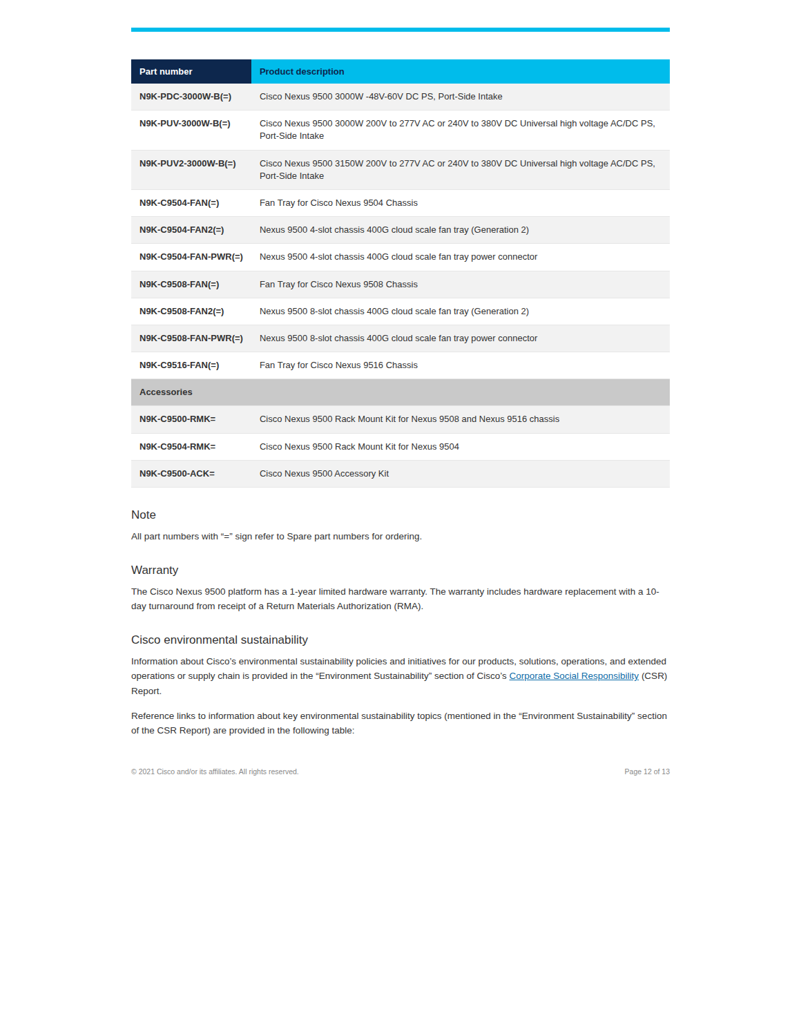| Part number | Product description |
| --- | --- |
| N9K-PDC-3000W-B(=) | Cisco Nexus 9500 3000W -48V-60V DC PS, Port-Side Intake |
| N9K-PUV-3000W-B(=) | Cisco Nexus 9500 3000W 200V to 277V AC or 240V to 380V DC Universal high voltage AC/DC PS, Port-Side Intake |
| N9K-PUV2-3000W-B(=) | Cisco Nexus 9500 3150W 200V to 277V AC or 240V to 380V DC Universal high voltage AC/DC PS, Port-Side Intake |
| N9K-C9504-FAN(=) | Fan Tray for Cisco Nexus 9504 Chassis |
| N9K-C9504-FAN2(=) | Nexus 9500 4-slot chassis 400G cloud scale fan tray (Generation 2) |
| N9K-C9504-FAN-PWR(=) | Nexus 9500 4-slot chassis 400G cloud scale fan tray power connector |
| N9K-C9508-FAN(=) | Fan Tray for Cisco Nexus 9508 Chassis |
| N9K-C9508-FAN2(=) | Nexus 9500 8-slot chassis 400G cloud scale fan tray (Generation 2) |
| N9K-C9508-FAN-PWR(=) | Nexus 9500 8-slot chassis 400G cloud scale fan tray power connector |
| N9K-C9516-FAN(=) | Fan Tray for Cisco Nexus 9516 Chassis |
| Accessories |
| N9K-C9500-RMK= | Cisco Nexus 9500 Rack Mount Kit for Nexus 9508 and Nexus 9516 chassis |
| N9K-C9504-RMK= | Cisco Nexus 9500 Rack Mount Kit for Nexus 9504 |
| N9K-C9500-ACK= | Cisco Nexus 9500 Accessory Kit |
Note
All part numbers with “=” sign refer to Spare part numbers for ordering.
Warranty
The Cisco Nexus 9500 platform has a 1-year limited hardware warranty. The warranty includes hardware replacement with a 10-day turnaround from receipt of a Return Materials Authorization (RMA).
Cisco environmental sustainability
Information about Cisco’s environmental sustainability policies and initiatives for our products, solutions, operations, and extended operations or supply chain is provided in the “Environment Sustainability” section of Cisco’s Corporate Social Responsibility (CSR) Report.
Reference links to information about key environmental sustainability topics (mentioned in the “Environment Sustainability” section of the CSR Report) are provided in the following table:
© 2021 Cisco and/or its affiliates. All rights reserved. Page 12 of 13